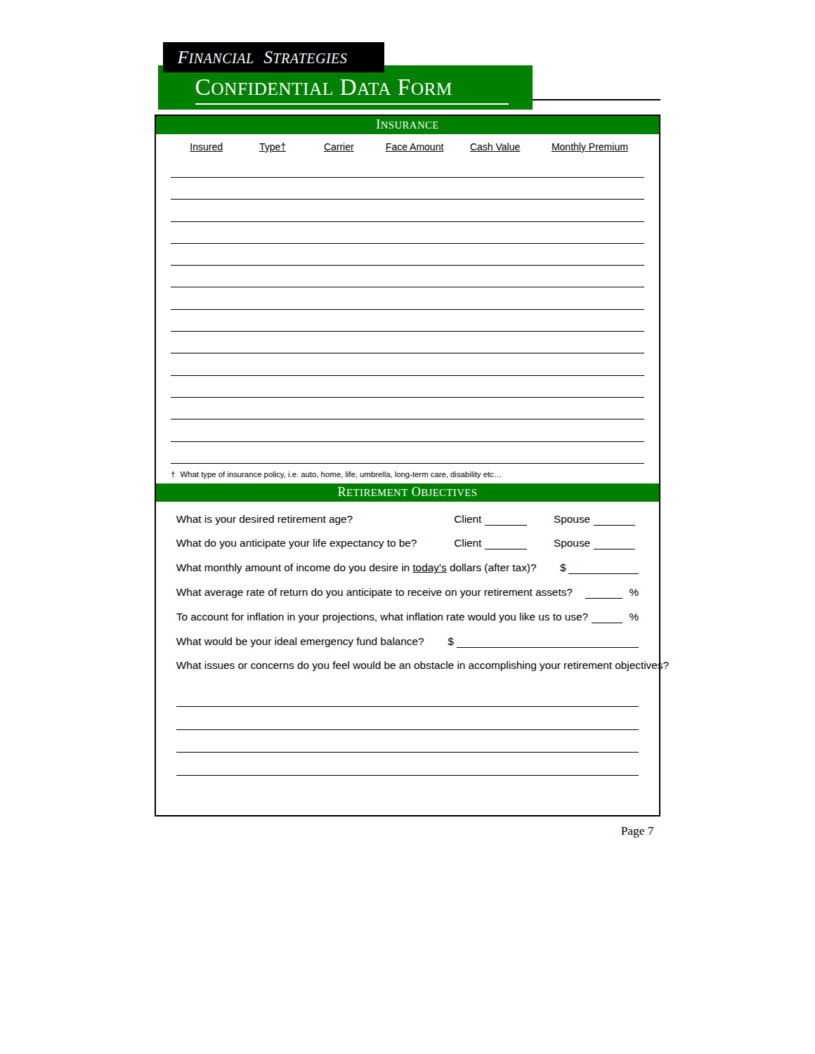FINANCIAL STRATEGIES
CONFIDENTIAL DATA FORM
INSURANCE
| Insured | Type† | Carrier | Face Amount | Cash Value | Monthly Premium |
| --- | --- | --- | --- | --- | --- |
† What type of insurance policy, i.e. auto, home, life, umbrella, long-term care, disability etc…
RETIREMENT OBJECTIVES
What is your desired retirement age? Client Spouse
What do you anticipate your life expectancy to be? Client Spouse
What monthly amount of income do you desire in today’s dollars (after tax)? $
What average rate of return do you anticipate to receive on your retirement assets? %
To account for inflation in your projections, what inflation rate would you like us to use? %
What would be your ideal emergency fund balance? $
What issues or concerns do you feel would be an obstacle in accomplishing your retirement objectives?
Page 7